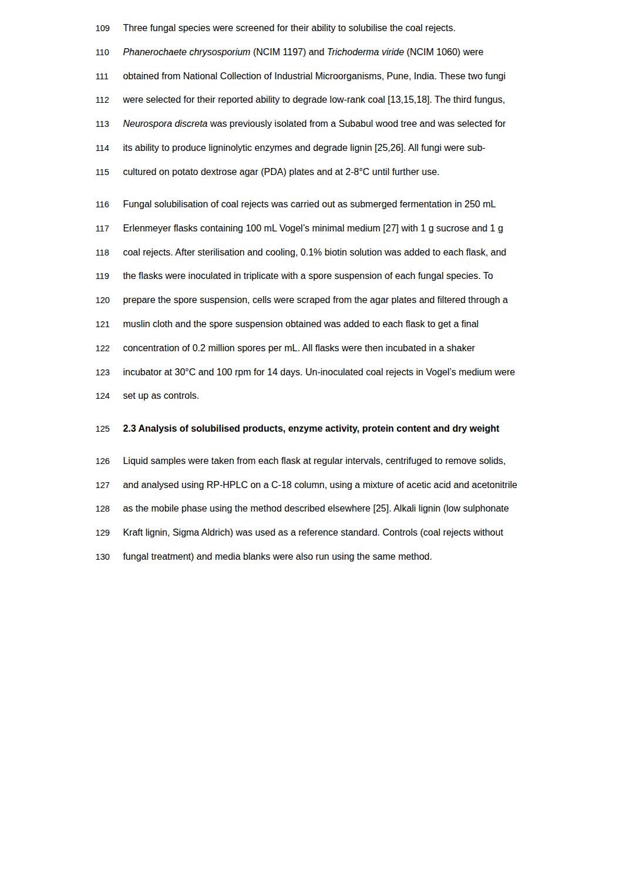109
Three fungal species were screened for their ability to solubilise the coal rejects.
110
Phanerochaete chrysosporium (NCIM 1197) and Trichoderma viride (NCIM 1060) were
111
obtained from National Collection of Industrial Microorganisms, Pune, India. These two fungi
112
were selected for their reported ability to degrade low-rank coal [13,15,18]. The third fungus,
113
Neurospora discreta was previously isolated from a Subabul wood tree and was selected for
114
its ability to produce ligninolytic enzymes and degrade lignin [25,26]. All fungi were sub-
115
cultured on potato dextrose agar (PDA) plates and at 2-8°C until further use.
116
Fungal solubilisation of coal rejects was carried out as submerged fermentation in 250 mL
117
Erlenmeyer flasks containing 100 mL Vogel’s minimal medium [27] with 1 g sucrose and 1 g
118
coal rejects. After sterilisation and cooling, 0.1% biotin solution was added to each flask, and
119
the flasks were inoculated in triplicate with a spore suspension of each fungal species. To
120
prepare the spore suspension, cells were scraped from the agar plates and filtered through a
121
muslin cloth and the spore suspension obtained was added to each flask to get a final
122
concentration of 0.2 million spores per mL. All flasks were then incubated in a shaker
123
incubator at 30°C and 100 rpm for 14 days. Un-inoculated coal rejects in Vogel’s medium were
124
set up as controls.
125
2.3 Analysis of solubilised products, enzyme activity, protein content and dry weight
126
Liquid samples were taken from each flask at regular intervals, centrifuged to remove solids,
127
and analysed using RP-HPLC on a C-18 column, using a mixture of acetic acid and acetonitrile
128
as the mobile phase using the method described elsewhere [25]. Alkali lignin (low sulphonate
129
Kraft lignin, Sigma Aldrich) was used as a reference standard. Controls (coal rejects without
130
fungal treatment) and media blanks were also run using the same method.